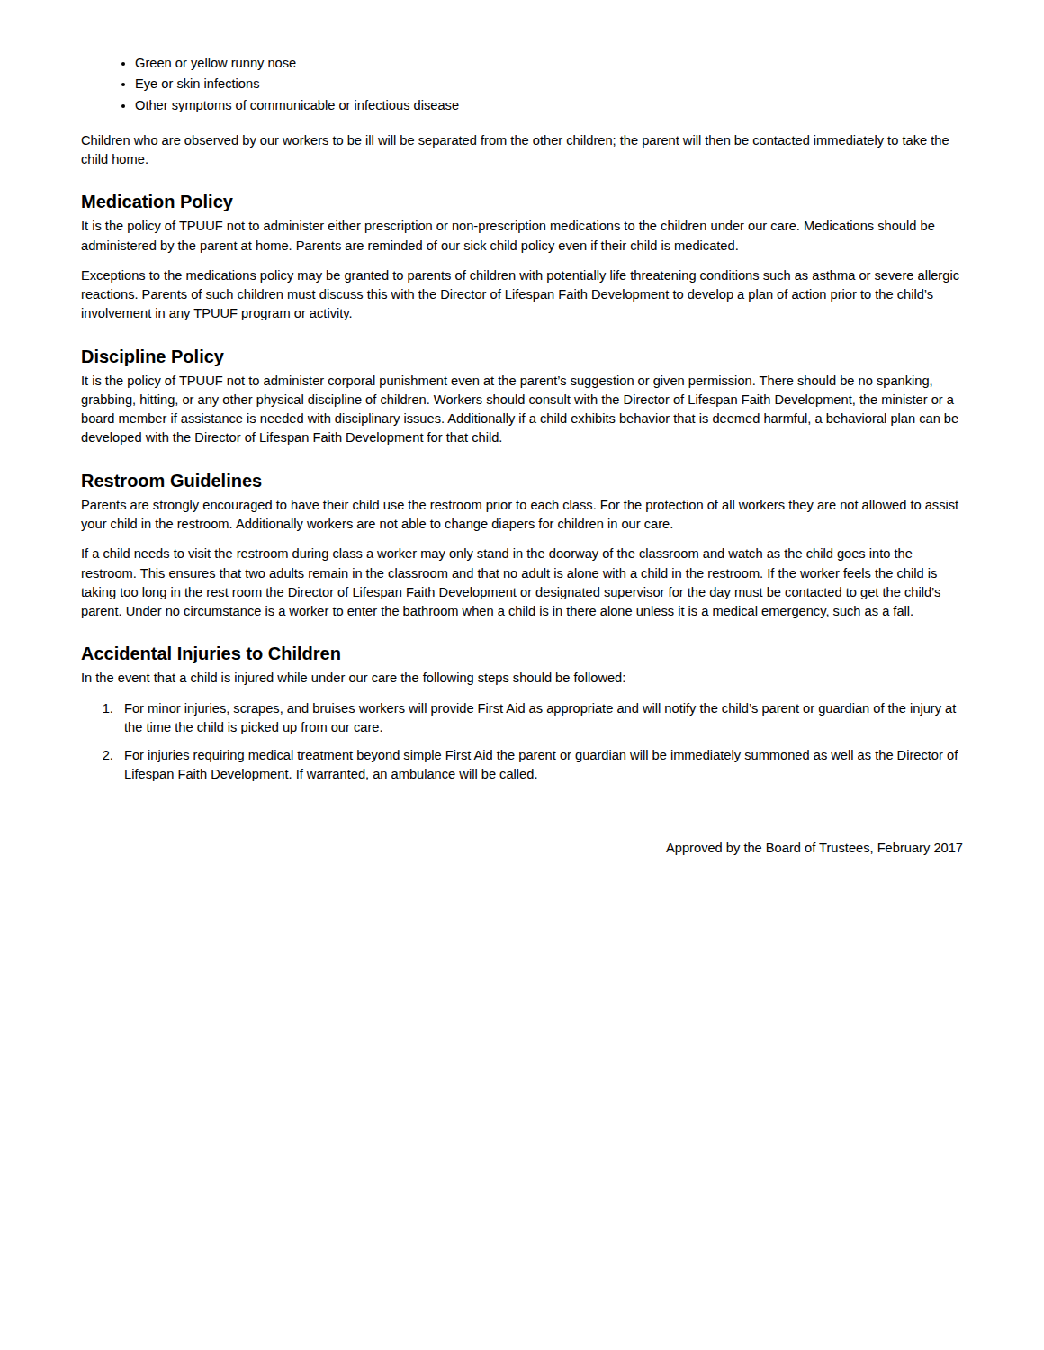Green or yellow runny nose
Eye or skin infections
Other symptoms of communicable or infectious disease
Children who are observed by our workers to be ill will be separated from the other children; the parent will then be contacted immediately to take the child home.
Medication Policy
It is the policy of TPUUF not to administer either prescription or non-prescription medications to the children under our care. Medications should be administered by the parent at home. Parents are reminded of our sick child policy even if their child is medicated.
Exceptions to the medications policy may be granted to parents of children with potentially life threatening conditions such as asthma or severe allergic reactions. Parents of such children must discuss this with the Director of Lifespan Faith Development to develop a plan of action prior to the child’s involvement in any TPUUF program or activity.
Discipline Policy
It is the policy of TPUUF not to administer corporal punishment even at the parent’s suggestion or given permission. There should be no spanking, grabbing, hitting, or any other physical discipline of children. Workers should consult with the Director of Lifespan Faith Development, the minister or a board member if assistance is needed with disciplinary issues. Additionally if a child exhibits behavior that is deemed harmful, a behavioral plan can be developed with the Director of Lifespan Faith Development for that child.
Restroom Guidelines
Parents are strongly encouraged to have their child use the restroom prior to each class. For the protection of all workers they are not allowed to assist your child in the restroom. Additionally workers are not able to change diapers for children in our care.
If a child needs to visit the restroom during class a worker may only stand in the doorway of the classroom and watch as the child goes into the restroom. This ensures that two adults remain in the classroom and that no adult is alone with a child in the restroom. If the worker feels the child is taking too long in the rest room the Director of Lifespan Faith Development or designated supervisor for the day must be contacted to get the child’s parent. Under no circumstance is a worker to enter the bathroom when a child is in there alone unless it is a medical emergency, such as a fall.
Accidental Injuries to Children
In the event that a child is injured while under our care the following steps should be followed:
For minor injuries, scrapes, and bruises workers will provide First Aid as appropriate and will notify the child’s parent or guardian of the injury at the time the child is picked up from our care.
For injuries requiring medical treatment beyond simple First Aid the parent or guardian will be immediately summoned as well as the Director of Lifespan Faith Development. If warranted, an ambulance will be called.
Approved by the Board of Trustees, February 2017